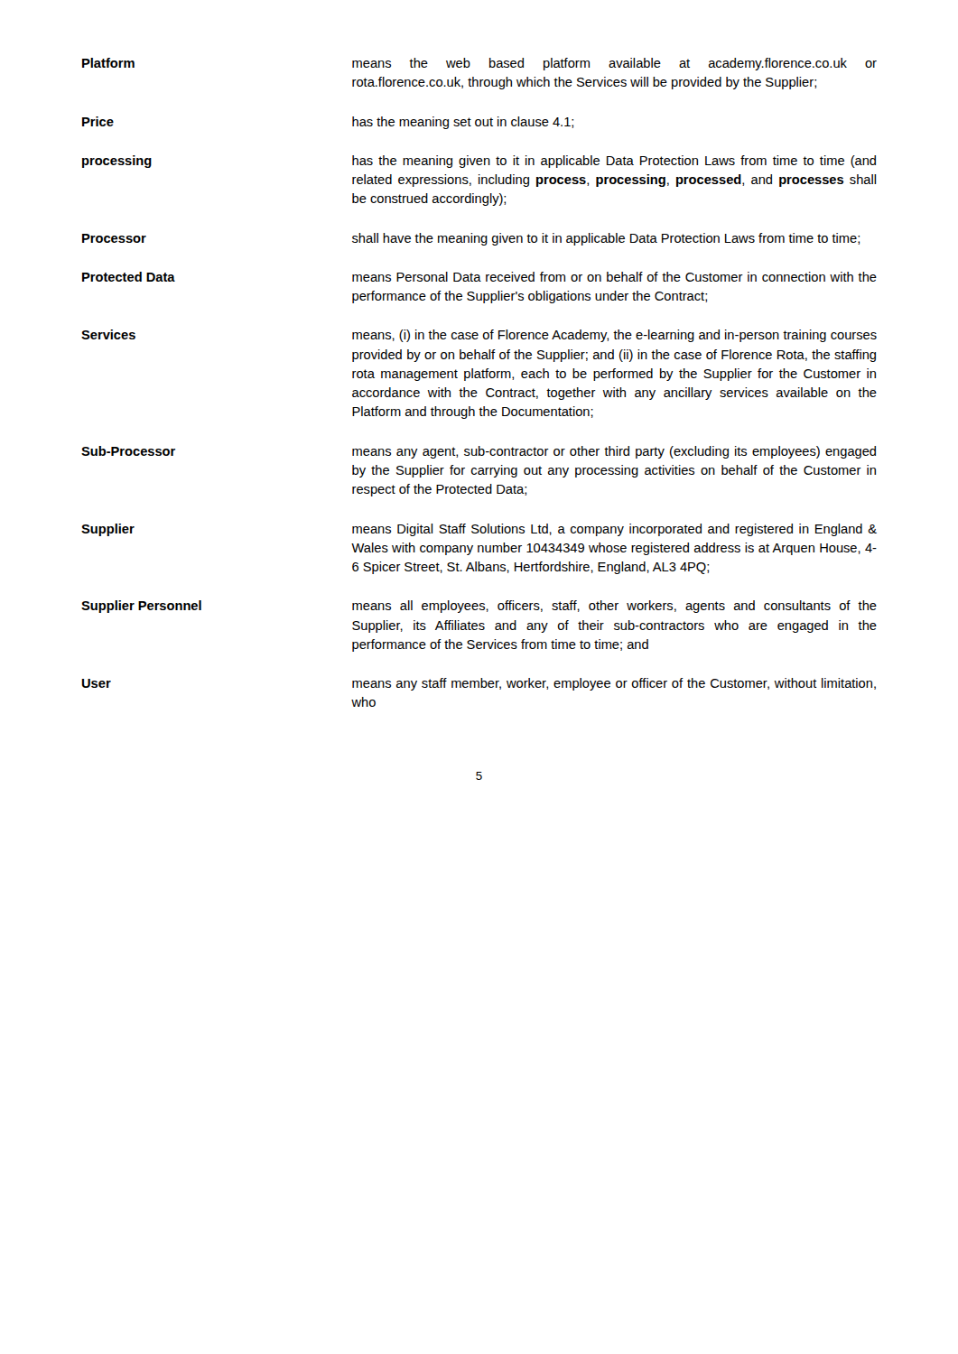Platform
means the web based platform available at academy.florence.co.uk or rota.florence.co.uk, through which the Services will be provided by the Supplier;
Price
has the meaning set out in clause 4.1;
processing
has the meaning given to it in applicable Data Protection Laws from time to time (and related expressions, including process, processing, processed, and processes shall be construed accordingly);
Processor
shall have the meaning given to it in applicable Data Protection Laws from time to time;
Protected Data
means Personal Data received from or on behalf of the Customer in connection with the performance of the Supplier's obligations under the Contract;
Services
means, (i) in the case of Florence Academy, the e-learning and in-person training courses provided by or on behalf of the Supplier; and (ii) in the case of Florence Rota, the staffing rota management platform, each to be performed by the Supplier for the Customer in accordance with the Contract, together with any ancillary services available on the Platform and through the Documentation;
Sub-Processor
means any agent, sub-contractor or other third party (excluding its employees) engaged by the Supplier for carrying out any processing activities on behalf of the Customer in respect of the Protected Data;
Supplier
means Digital Staff Solutions Ltd, a company incorporated and registered in England & Wales with company number 10434349 whose registered address is at Arquen House, 4-6 Spicer Street, St. Albans, Hertfordshire, England, AL3 4PQ;
Supplier Personnel
means all employees, officers, staff, other workers, agents and consultants of the Supplier, its Affiliates and any of their sub-contractors who are engaged in the performance of the Services from time to time; and
User
means any staff member, worker, employee or officer of the Customer, without limitation, who
5